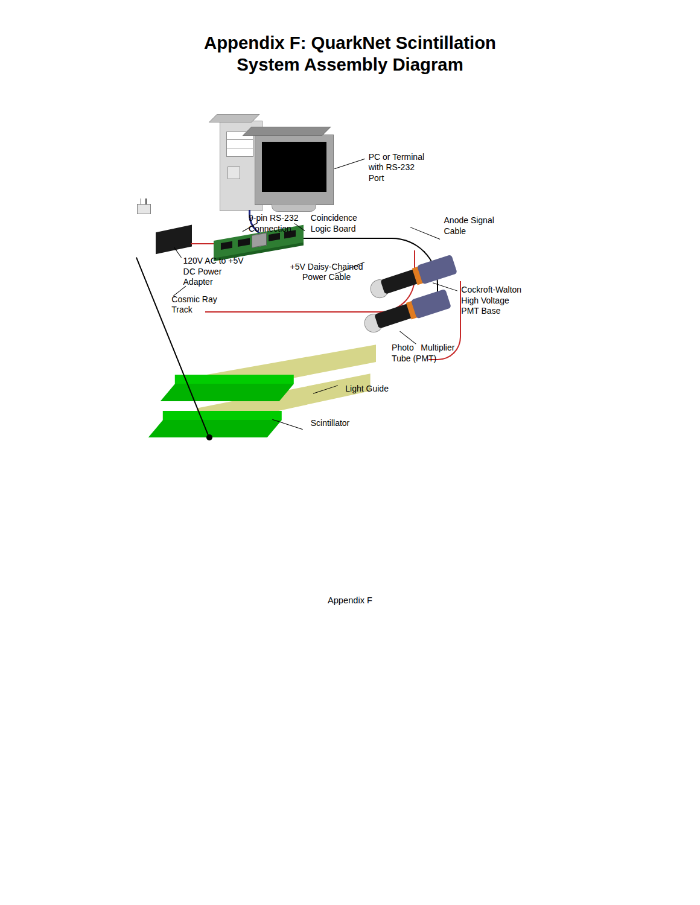Appendix F: QuarkNet Scintillation
System Assembly Diagram
PC or Terminal
with RS-232
Port
9-pin RS-232
Connection
Coincidence
Logic Board
Anode Signal
Cable
120V AC to +5V
DC Power
Adapter
+5V Daisy-Chained
Power Cable
Cockroft-Walton
High Voltage
PMT Base
Photo Multiplier
Tube (PMT)
Cosmic Ray
Track
Light Guide
Scintillator
Appendix F